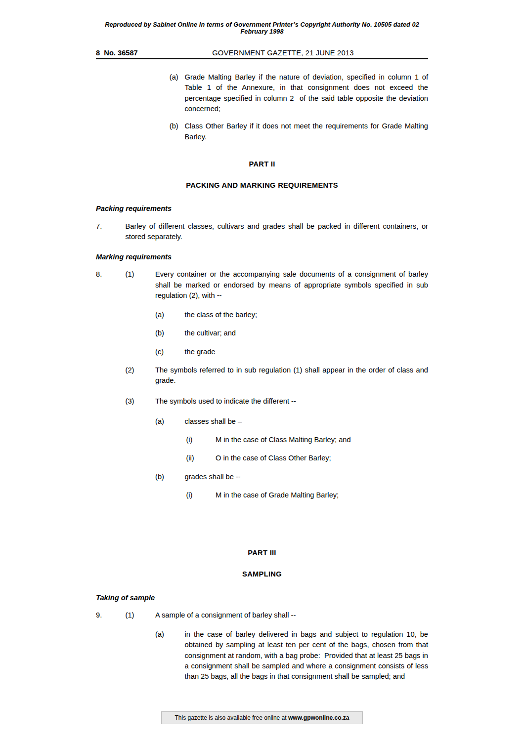Reproduced by Sabinet Online in terms of Government Printer’s Copyright Authority No. 10505 dated 02 February 1998
8 No. 36587
GOVERNMENT GAZETTE, 21 JUNE 2013
(a) Grade Malting Barley if the nature of deviation, specified in column 1 of Table 1 of the Annexure, in that consignment does not exceed the percentage specified in column 2 of the said table opposite the deviation concerned;
(b) Class Other Barley if it does not meet the requirements for Grade Malting Barley.
PART II
PACKING AND MARKING REQUIREMENTS
Packing requirements
7. Barley of different classes, cultivars and grades shall be packed in different containers, or stored separately.
Marking requirements
8. (1) Every container or the accompanying sale documents of a consignment of barley shall be marked or endorsed by means of appropriate symbols specified in sub regulation (2), with --
(a) the class of the barley;
(b) the cultivar; and
(c) the grade
(2) The symbols referred to in sub regulation (1) shall appear in the order of class and grade.
(3) The symbols used to indicate the different --
(a) classes shall be –
(i) M in the case of Class Malting Barley; and
(ii) O in the case of Class Other Barley;
(b) grades shall be --
(i) M in the case of Grade Malting Barley;
PART III
SAMPLING
Taking of sample
9. (1) A sample of a consignment of barley shall --
(a) in the case of barley delivered in bags and subject to regulation 10, be obtained by sampling at least ten per cent of the bags, chosen from that consignment at random, with a bag probe: Provided that at least 25 bags in a consignment shall be sampled and where a consignment consists of less than 25 bags, all the bags in that consignment shall be sampled; and
This gazette is also available free online at www.gpwonline.co.za